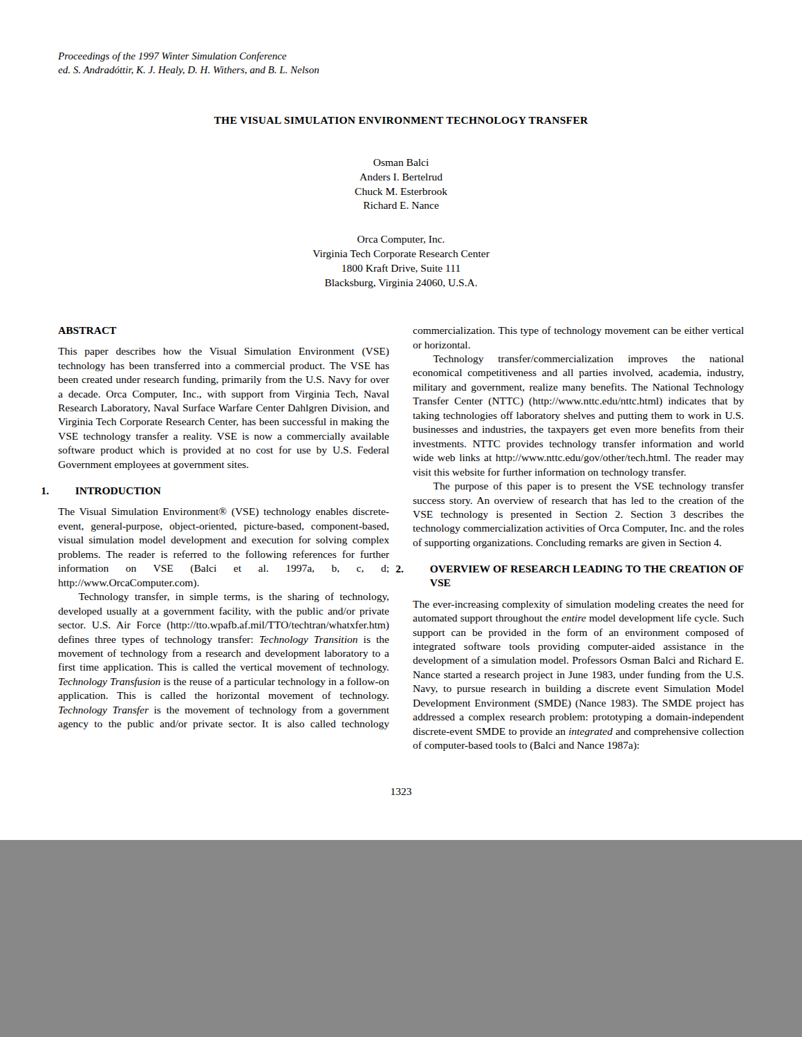Proceedings of the 1997 Winter Simulation Conference
ed. S. Andradóttir, K. J. Healy, D. H. Withers, and B. L. Nelson
THE VISUAL SIMULATION ENVIRONMENT TECHNOLOGY TRANSFER
Osman Balci
Anders I. Bertelrud
Chuck M. Esterbrook
Richard E. Nance
Orca Computer, Inc.
Virginia Tech Corporate Research Center
1800 Kraft Drive, Suite 111
Blacksburg, Virginia 24060, U.S.A.
Abstract
This paper describes how the Visual Simulation Environment (VSE) technology has been transferred into a commercial product. The VSE has been created under research funding, primarily from the U.S. Navy for over a decade. Orca Computer, Inc., with support from Virginia Tech, Naval Research Laboratory, Naval Surface Warfare Center Dahlgren Division, and Virginia Tech Corporate Research Center, has been successful in making the VSE technology transfer a reality. VSE is now a commercially available software product which is provided at no cost for use by U.S. Federal Government employees at government sites.
1. INTRODUCTION
The Visual Simulation Environment® (VSE) technology enables discrete-event, general-purpose, object-oriented, picture-based, component-based, visual simulation model development and execution for solving complex problems. The reader is referred to the following references for further information on VSE (Balci et al. 1997a, b, c, d; http://www.OrcaComputer.com).
Technology transfer, in simple terms, is the sharing of technology, developed usually at a government facility, with the public and/or private sector. U.S. Air Force (http://tto.wpafb.af.mil/TTO/techtran/whatxfer.htm) defines three types of technology transfer: Technology Transition is the movement of technology from a research and development laboratory to a first time application. This is called the vertical movement of technology. Technology Transfusion is the reuse of a particular technology in a follow-on application. This is called the horizontal movement of technology. Technology Transfer is the movement of technology from a government agency to the public and/or private sector. It is also called technology commercialization. This type of technology movement can be either vertical or horizontal.
Technology transfer/commercialization improves the national economical competitiveness and all parties involved, academia, industry, military and government, realize many benefits. The National Technology Transfer Center (NTTC) (http://www.nttc.edu/nttc.html) indicates that by taking technologies off laboratory shelves and putting them to work in U.S. businesses and industries, the taxpayers get even more benefits from their investments. NTTC provides technology transfer information and world wide web links at http://www.nttc.edu/gov/other/tech.html. The reader may visit this website for further information on technology transfer.
The purpose of this paper is to present the VSE technology transfer success story. An overview of research that has led to the creation of the VSE technology is presented in Section 2. Section 3 describes the technology commercialization activities of Orca Computer, Inc. and the roles of supporting organizations. Concluding remarks are given in Section 4.
2. OVERVIEW OF RESEARCH LEADING TO THE CREATION OF VSE
The ever-increasing complexity of simulation modeling creates the need for automated support throughout the entire model development life cycle. Such support can be provided in the form of an environment composed of integrated software tools providing computer-aided assistance in the development of a simulation model. Professors Osman Balci and Richard E. Nance started a research project in June 1983, under funding from the U.S. Navy, to pursue research in building a discrete event Simulation Model Development Environment (SMDE) (Nance 1983). The SMDE project has addressed a complex research problem: prototyping a domain-independent discrete-event SMDE to provide an integrated and comprehensive collection of computer-based tools to (Balci and Nance 1987a):
1323